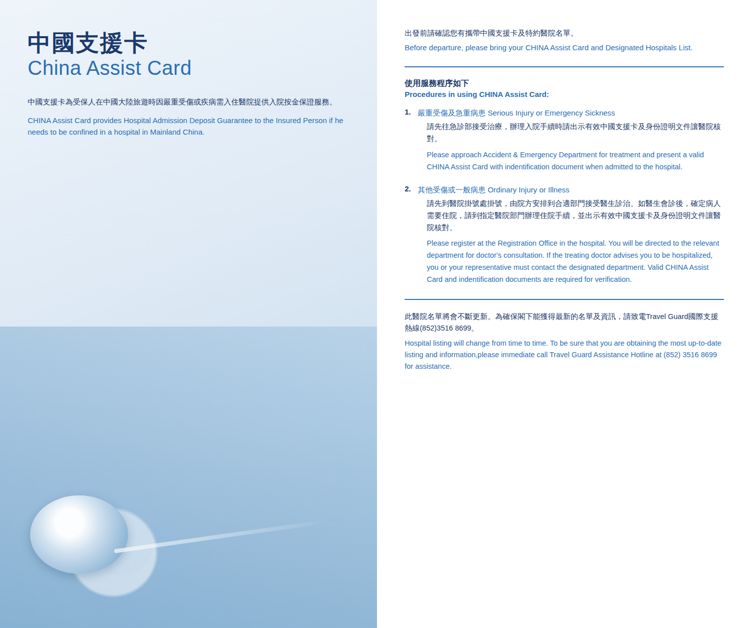中國支援卡
China Assist Card
中國支援卡為受保人在中國大陸旅遊時因嚴重受傷或疾病需入住醫院提供入院按金保證服務。
CHINA Assist Card provides Hospital Admission Deposit Guarantee to the Insured Person if he needs to be confined in a hospital in Mainland China.
出發前請確認您有攜帶中國支援卡及特約醫院名單。
Before departure, please bring your CHINA Assist Card and Designated Hospitals List.
使用服務程序如下 Procedures in using CHINA Assist Card:
嚴重受傷及急重病患 Serious Injury or Emergency Sickness
請先往急診部接受治療，辦理入院手續時請出示有效中國支援卡及身份證明文件讓醫院核對。
Please approach Accident & Emergency Department for treatment and present a valid CHINA Assist Card with indentification document when admitted to the hospital.
其他受傷或一般病患 Ordinary Injury or Illness
請先到醫院掛號處掛號，由院方安排到合適部門接受醫生診治。如醫生會診後，確定病人需要住院，請到指定醫院部門辦理住院手續，並出示有效中國支援卡及身份證明文件讓醫院核對。
Please register at the Registration Office in the hospital. You will be directed to the relevant department for doctor's consultation. If the treating doctor advises you to be hospitalized, you or your representative must contact the designated department. Valid CHINA Assist Card and indentification documents are required for verification.
此醫院名單將會不斷更新。為確保閣下能獲得最新的名單及資訊，請致電Travel Guard國際支援熱線(852)3516 8699。
Hospital listing will change from time to time. To be sure that you are obtaining the most up-to-date listing and information,please immediate call Travel Guard Assistance Hotline at (852) 3516 8699 for assistance.